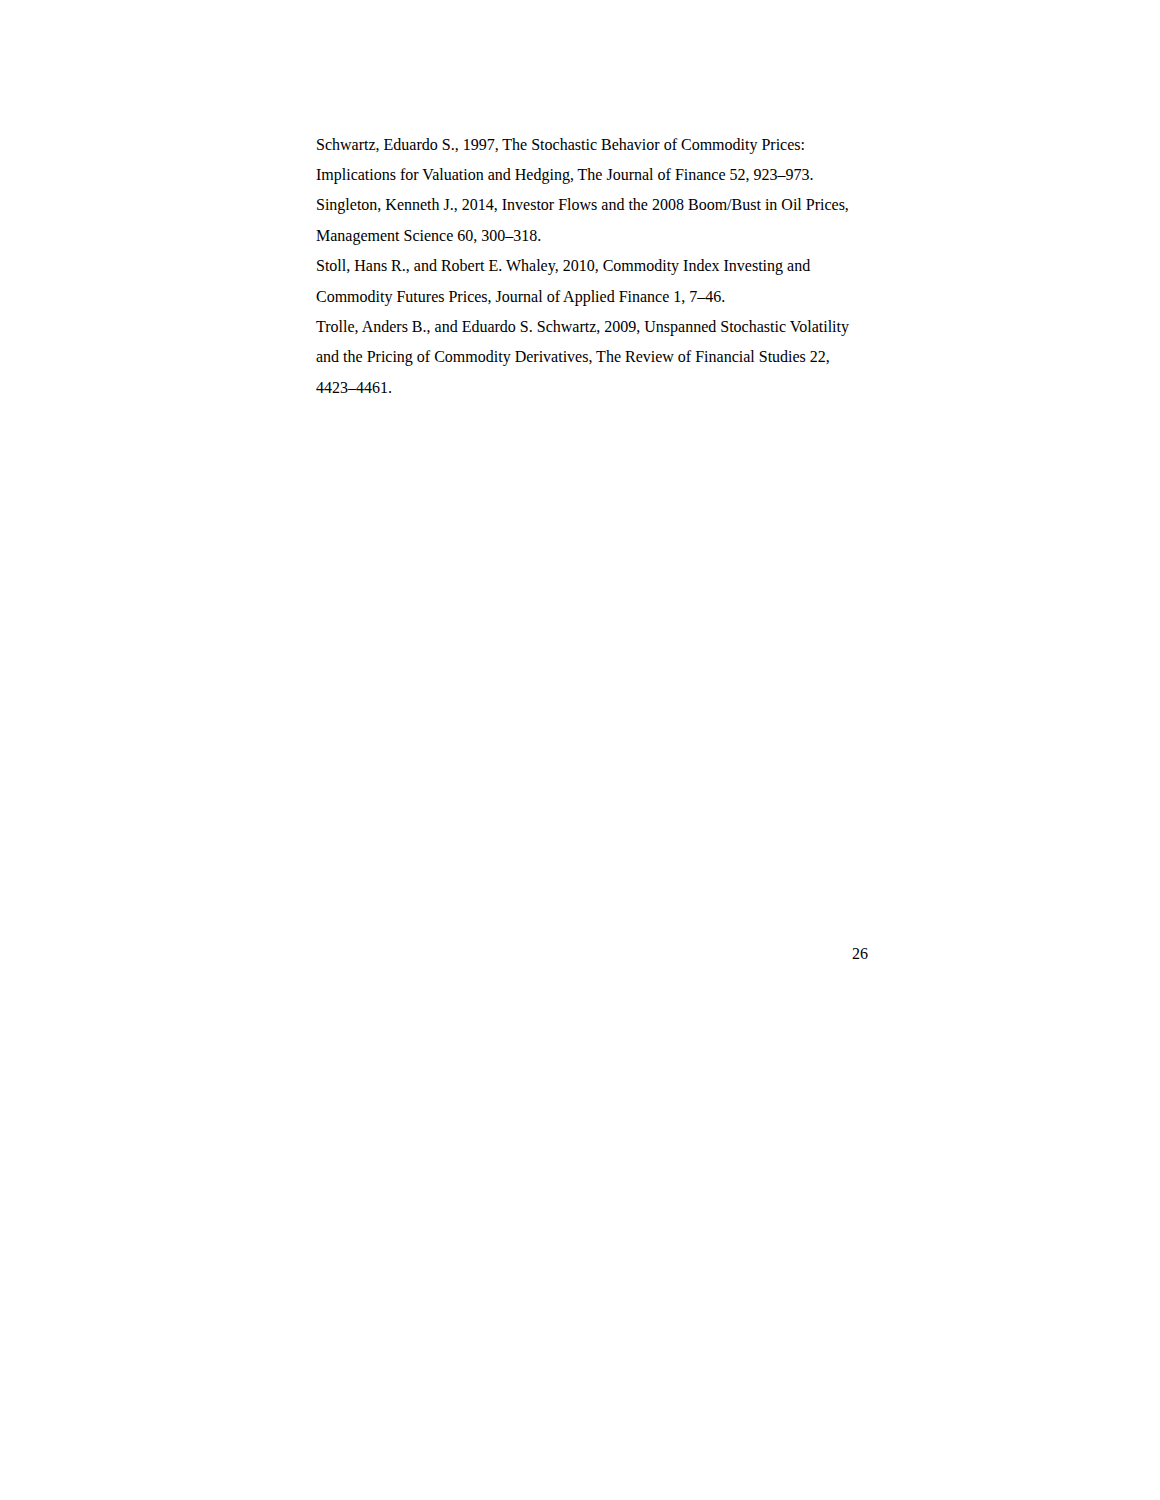Schwartz, Eduardo S., 1997, The Stochastic Behavior of Commodity Prices: Implications for Valuation and Hedging, The Journal of Finance 52, 923–973.
Singleton, Kenneth J., 2014, Investor Flows and the 2008 Boom/Bust in Oil Prices, Management Science 60, 300–318.
Stoll, Hans R., and Robert E. Whaley, 2010, Commodity Index Investing and Commodity Futures Prices, Journal of Applied Finance 1, 7–46.
Trolle, Anders B., and Eduardo S. Schwartz, 2009, Unspanned Stochastic Volatility and the Pricing of Commodity Derivatives, The Review of Financial Studies 22, 4423–4461.
26